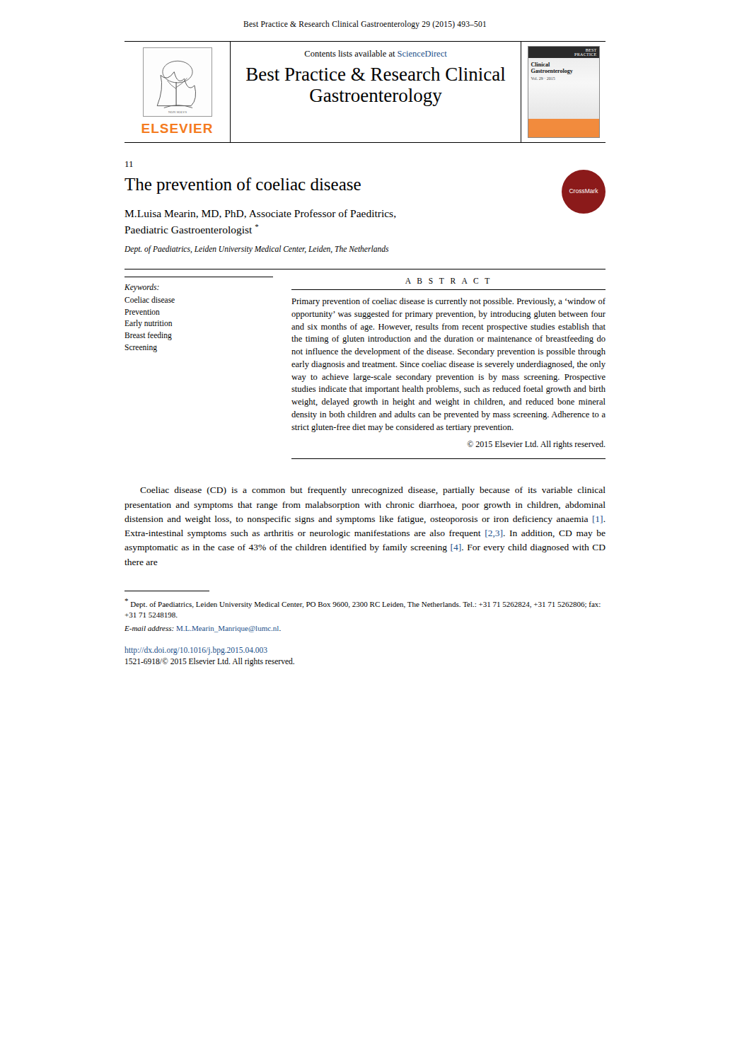Best Practice & Research Clinical Gastroenterology 29 (2015) 493–501
NON SOLVS
ELSEVIER
Contents lists available at ScienceDirect
Best Practice & Research Clinical
Gastroenterology
BEST
PRACTICE
Clinical
Gastroenterology
Vol. 29 · 2015
11
CrossMark The prevention of coeliac disease
M.Luisa Mearin, MD, PhD, Associate Professor of Paeditrics,
Paediatric Gastroenterologist *
Dept. of Paediatrics, Leiden University Medical Center, Leiden, The Netherlands
Keywords:
Coeliac disease
Prevention
Early nutrition
Breast feeding
Screening
A B S T R A C T
Primary prevention of coeliac disease is currently not possible. Previously, a ‘window of opportunity’ was suggested for primary prevention, by introducing gluten between four and six months of age. However, results from recent prospective studies establish that the timing of gluten introduction and the duration or maintenance of breastfeeding do not influence the development of the disease. Secondary prevention is possible through early diagnosis and treatment. Since coeliac disease is severely underdiagnosed, the only way to achieve large-scale secondary prevention is by mass screening. Prospective studies indicate that important health problems, such as reduced foetal growth and birth weight, delayed growth in height and weight in children, and reduced bone mineral density in both children and adults can be prevented by mass screening. Adherence to a strict gluten-free diet may be considered as tertiary prevention.
© 2015 Elsevier Ltd. All rights reserved.
Coeliac disease (CD) is a common but frequently unrecognized disease, partially because of its variable clinical presentation and symptoms that range from malabsorption with chronic diarrhoea, poor growth in children, abdominal distension and weight loss, to nonspecific signs and symptoms like fatigue, osteoporosis or iron deficiency anaemia [1]. Extra-intestinal symptoms such as arthritis or neurologic manifestations are also frequent [2,3]. In addition, CD may be asymptomatic as in the case of 43% of the children identified by family screening [4]. For every child diagnosed with CD there are
* Dept. of Paediatrics, Leiden University Medical Center, PO Box 9600, 2300 RC Leiden, The Netherlands. Tel.: +31 71 5262824, +31 71 5262806; fax: +31 71 5248198.
E-mail address: M.L.Mearin_Manrique@lumc.nl.
http://dx.doi.org/10.1016/j.bpg.2015.04.003
1521-6918/© 2015 Elsevier Ltd. All rights reserved.